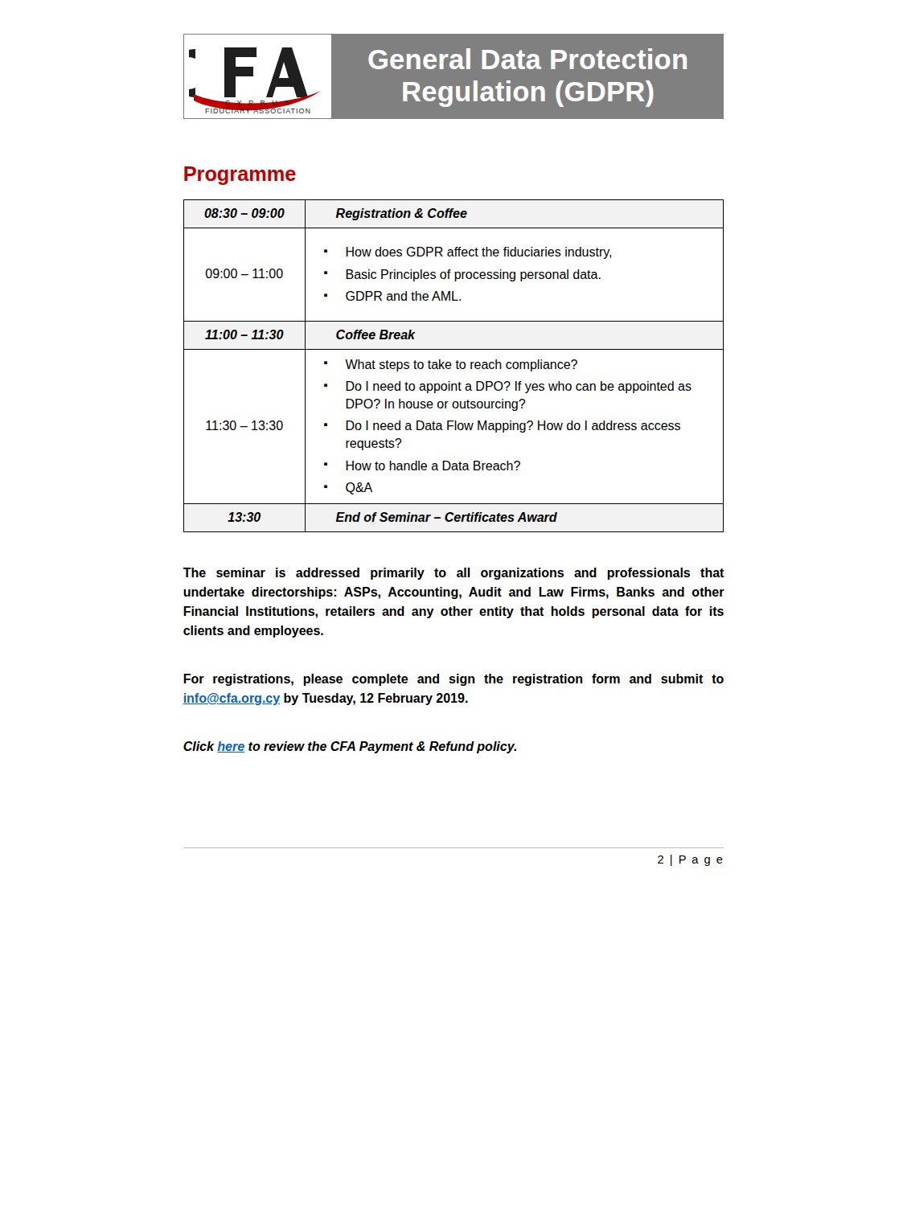C Y P R U S FIDUCIARY ASSOCIATION
General Data Protection Regulation (GDPR)
Programme
| 08:30 – 09:00 | Registration & Coffee |
| 09:00 – 11:00 | How does GDPR affect the fiduciaries industry, Basic Principles of processing personal data. GDPR and the AML. |
| 11:00 – 11:30 | Coffee Break |
| 11:30 – 13:30 | What steps to take to reach compliance? Do I need to appoint a DPO? If yes who can be appointed as DPO? In house or outsourcing? Do I need a Data Flow Mapping? How do I address access requests? How to handle a Data Breach? Q&A |
| 13:30 | End of Seminar – Certificates Award |
The seminar is addressed primarily to all organizations and professionals that undertake directorships: ASPs, Accounting, Audit and Law Firms, Banks and other Financial Institutions, retailers and any other entity that holds personal data for its clients and employees.
For registrations, please complete and sign the registration form and submit to info@cfa.org.cy by Tuesday, 12 February 2019.
Click here to review the CFA Payment & Refund policy.
2 | P a g e